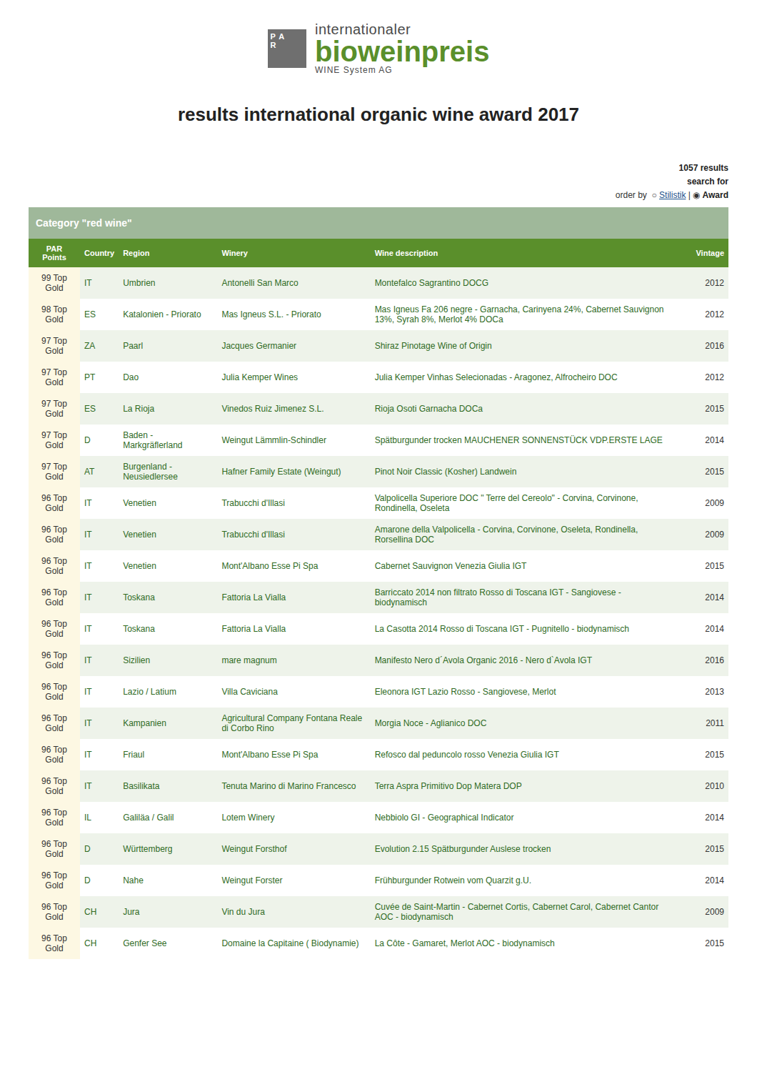P A R
internationaler
bioweinpreis
WINE System AG
results international organic wine award 2017
1057 results
search for
order by ○ Stilistik | ◉ Award
Category "red wine"
| PAR Points | Country | Region | Winery | Wine description | Vintage |
| --- | --- | --- | --- | --- | --- |
| 99 Top Gold | IT | Umbrien | Antonelli San Marco | Montefalco Sagrantino DOCG | 2012 |
| 98 Top Gold | ES | Katalonien - Priorato | Mas Igneus S.L. - Priorato | Mas Igneus Fa 206 negre - Garnacha, Carinyena 24%, Cabernet Sauvignon 13%, Syrah 8%, Merlot 4% DOCa | 2012 |
| 97 Top Gold | ZA | Paarl | Jacques Germanier | Shiraz Pinotage Wine of Origin | 2016 |
| 97 Top Gold | PT | Dao | Julia Kemper Wines | Julia Kemper Vinhas Selecionadas - Aragonez, Alfrocheiro DOC | 2012 |
| 97 Top Gold | ES | La Rioja | Vinedos Ruiz Jimenez S.L. | Rioja Osoti Garnacha DOCa | 2015 |
| 97 Top Gold | D | Baden - Markgräflerland | Weingut Lämmlin-Schindler | Spätburgunder trocken MAUCHENER SONNENSTÜCK VDP.ERSTE LAGE | 2014 |
| 97 Top Gold | AT | Burgenland - Neusiedlersee | Hafner Family Estate (Weingut) | Pinot Noir Classic (Kosher) Landwein | 2015 |
| 96 Top Gold | IT | Venetien | Trabucchi d'Illasi | Valpolicella Superiore DOC " Terre del Cereolo" - Corvina, Corvinone, Rondinella, Oseleta | 2009 |
| 96 Top Gold | IT | Venetien | Trabucchi d'Illasi | Amarone della Valpolicella - Corvina, Corvinone, Oseleta, Rondinella, Rorsellina DOC | 2009 |
| 96 Top Gold | IT | Venetien | Mont'Albano Esse Pi Spa | Cabernet Sauvignon Venezia Giulia IGT | 2015 |
| 96 Top Gold | IT | Toskana | Fattoria La Vialla | Barriccato 2014 non filtrato Rosso di Toscana IGT - Sangiovese - biodynamisch | 2014 |
| 96 Top Gold | IT | Toskana | Fattoria La Vialla | La Casotta 2014 Rosso di Toscana IGT - Pugnitello - biodynamisch | 2014 |
| 96 Top Gold | IT | Sizilien | mare magnum | Manifesto Nero d´Avola Organic 2016 - Nero d`Avola IGT | 2016 |
| 96 Top Gold | IT | Lazio / Latium | Villa Caviciana | Eleonora IGT Lazio Rosso - Sangiovese, Merlot | 2013 |
| 96 Top Gold | IT | Kampanien | Agricultural Company Fontana Reale di Corbo Rino | Morgia Noce - Aglianico DOC | 2011 |
| 96 Top Gold | IT | Friaul | Mont'Albano Esse Pi Spa | Refosco dal peduncolo rosso Venezia Giulia IGT | 2015 |
| 96 Top Gold | IT | Basilikata | Tenuta Marino di Marino Francesco | Terra Aspra Primitivo Dop Matera DOP | 2010 |
| 96 Top Gold | IL | Galiläa / Galil | Lotem Winery | Nebbiolo GI - Geographical Indicator | 2014 |
| 96 Top Gold | D | Württemberg | Weingut Forsthof | Evolution 2.15 Spätburgunder Auslese trocken | 2015 |
| 96 Top Gold | D | Nahe | Weingut Forster | Frühburgunder Rotwein vom Quarzit g.U. | 2014 |
| 96 Top Gold | CH | Jura | Vin du Jura | Cuvée de Saint-Martin - Cabernet Cortis, Cabernet Carol, Cabernet Cantor AOC - biodynamisch | 2009 |
| 96 Top Gold | CH | Genfer See | Domaine la Capitaine ( Biodynamie) | La Côte - Gamaret, Merlot AOC - biodynamisch | 2015 |